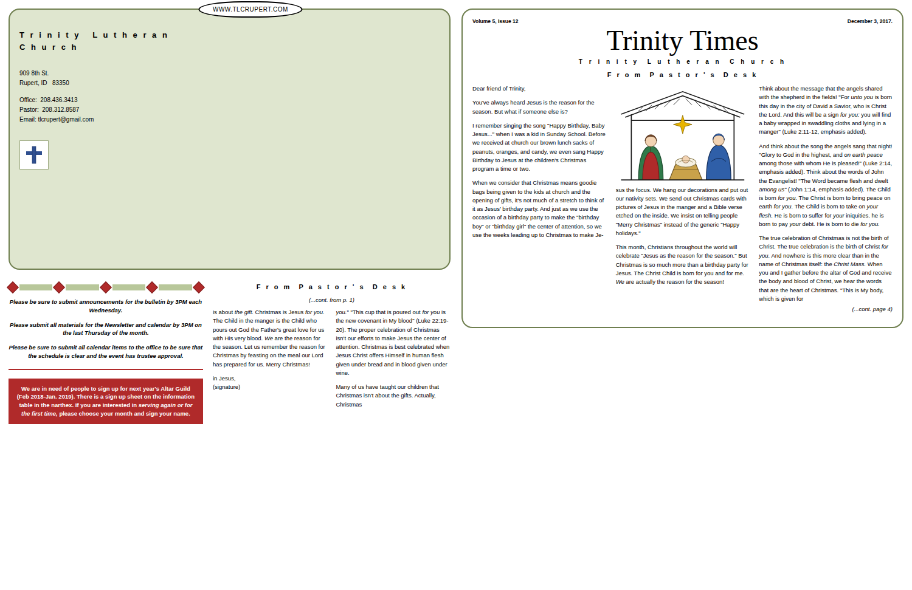WWW.TLCRUPERT.COM
T r i n i t y L u t h e r a n
C h u r c h
909 8th St.
Rupert, ID 83350
Office: 208.436.3413
Pastor: 208.312.8587
Email: tlcrupert@gmail.com
Please be sure to submit announcements for the bulletin by 3PM each Wednesday.
Please submit all materials for the Newsletter and calendar by 3PM on the last Thursday of the month.
Please be sure to submit all calendar items to the office to be sure that the schedule is clear and the event has trustee approval.
We are in need of people to sign up for next year's Altar Guild (Feb 2018-Jan. 2019). There is a sign up sheet on the information table in the narthex. If you are interested in serving again or for the first time, please choose your month and sign your name.
F r o m P a s t o r ' s D e s k
(...cont. from p. 1)
is about the gift. Christmas is Jesus for you. The Child in the manger is the Child who pours out God the Father's great love for us with His very blood. We are the reason for the season. Let us remember the reason for Christmas by feasting on the meal our Lord has prepared for us. Merry Christmas!
in Jesus,
(signature)
you." "This cup that is poured out for you is the new covenant in My blood" (Luke 22:19-20). The proper celebration of Christmas isn't our efforts to make Jesus the center of attention. Christmas is best celebrated when Jesus Christ offers Himself in human flesh given under bread and in blood given under wine.
Many of us have taught our children that Christmas isn't about the gifts. Actually, Christmas
Volume 5, Issue 12 December 3, 2017.
Trinity Times
T r i n i t y L u t h e r a n C h u r c h
F r o m P a s t o r ' s D e s k
Dear friend of Trinity,
You've always heard Jesus is the reason for the season. But what if someone else is?
I remember singing the song "Happy Birthday, Baby Jesus..." when I was a kid in Sunday School. Before we received at church our brown lunch sacks of peanuts, oranges, and candy, we even sang Happy Birthday to Jesus at the children's Christmas program a time or two.
When we consider that Christmas means goodie bags being given to the kids at church and the opening of gifts, it's not much of a stretch to think of it as Jesus' birthday party. And just as we use the occasion of a birthday party to make the "birthday boy" or "birthday girl" the center of attention, so we use the weeks leading up to Christmas to make Je-
Nativity scene
sus the focus. We hang our decorations and put out our nativity sets. We send out Christmas cards with pictures of Jesus in the manger and a Bible verse etched on the inside. We insist on telling people "Merry Christmas" instead of the generic "Happy holidays."
This month, Christians throughout the world will celebrate "Jesus as the reason for the season." But Christmas is so much more than a birthday party for Jesus. The Christ Child is born for you and for me. We are actually the reason for the season!
Think about the message that the angels shared with the shepherd in the fields! "For unto you is born this day in the city of David a Savior, who is Christ the Lord. And this will be a sign for you: you will find a baby wrapped in swaddling cloths and lying in a manger" (Luke 2:11-12, emphasis added).
And think about the song the angels sang that night! "Glory to God in the highest, and on earth peace among those with whom He is pleased!" (Luke 2:14, emphasis added). Think about the words of John the Evangelist! "The Word became flesh and dwelt among us" (John 1:14, emphasis added). The Child is born for you. The Christ is born to bring peace on earth for you. The Child is born to take on your flesh. He is born to suffer for your iniquities. he is born to pay your debt. He is born to die for you.
The true celebration of Christmas is not the birth of Christ. The true celebration is the birth of Christ for you. And nowhere is this more clear than in the name of Christmas itself: the Christ Mass. When you and I gather before the altar of God and receive the body and blood of Christ, we hear the words that are the heart of Christmas. "This is My body, which is given for
(...cont. page 4)